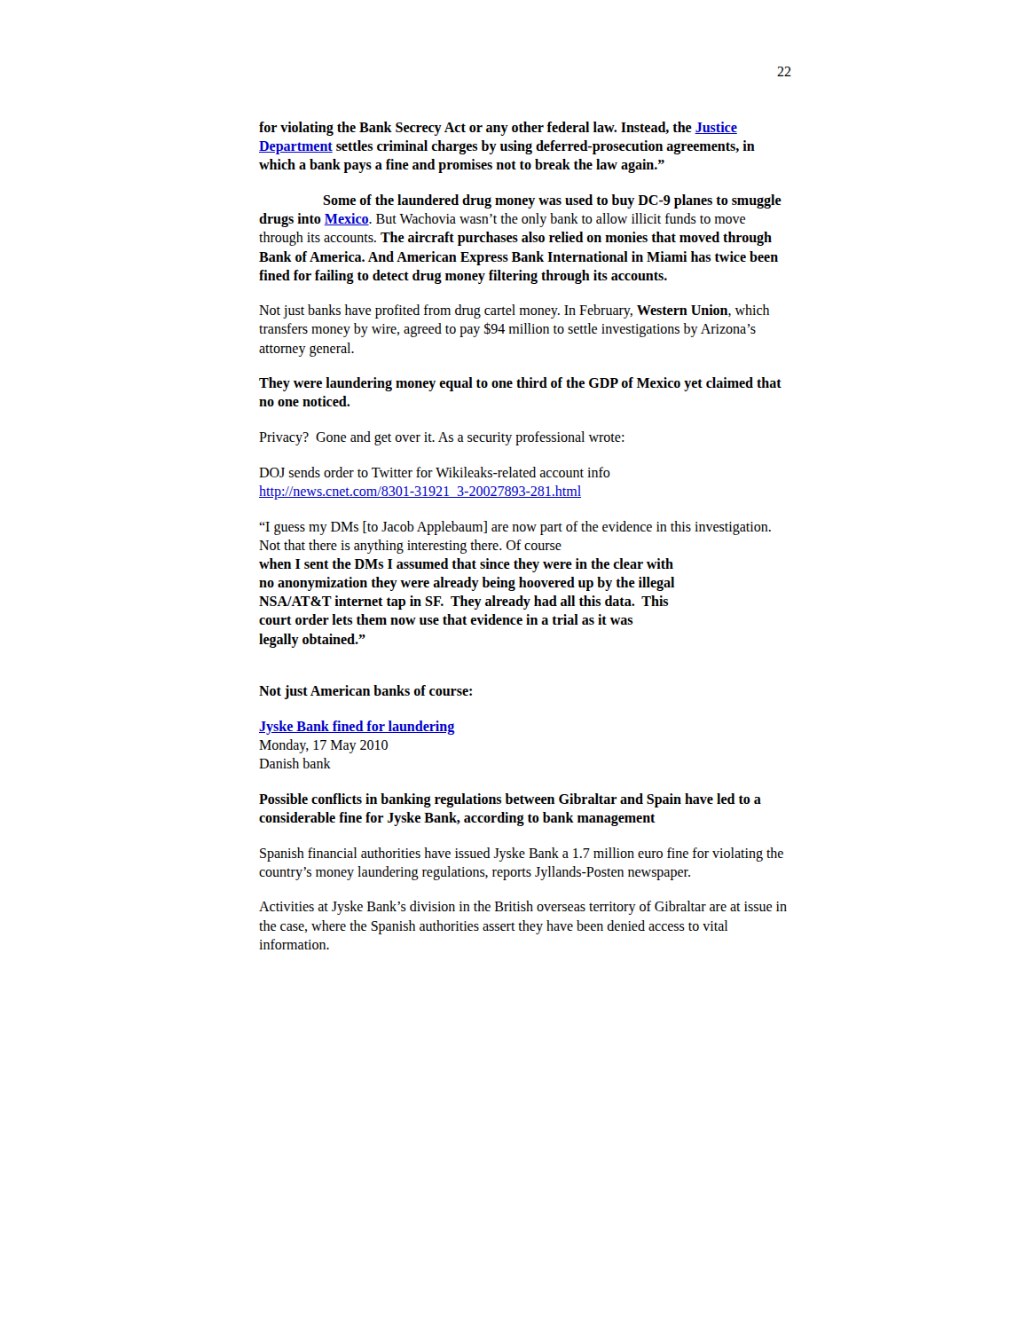22
for violating the Bank Secrecy Act or any other federal law. Instead, the Justice Department settles criminal charges by using deferred-prosecution agreements, in which a bank pays a fine and promises not to break the law again.”
Some of the laundered drug money was used to buy DC-9 planes to smuggle drugs into Mexico. But Wachovia wasn’t the only bank to allow illicit funds to move through its accounts. The aircraft purchases also relied on monies that moved through Bank of America. And American Express Bank International in Miami has twice been fined for failing to detect drug money filtering through its accounts.
Not just banks have profited from drug cartel money. In February, Western Union, which transfers money by wire, agreed to pay $94 million to settle investigations by Arizona’s attorney general.
They were laundering money equal to one third of the GDP of Mexico yet claimed that no one noticed.
Privacy? Gone and get over it. As a security professional wrote:
DOJ sends order to Twitter for Wikileaks-related account info
http://news.cnet.com/8301-31921_3-20027893-281.html
“I guess my DMs [to Jacob Applebaum] are now part of the evidence in this investigation. Not that there is anything interesting there. Of course
when I sent the DMs I assumed that since they were in the clear with
no anonymization they were already being hoovered up by the illegal
NSA/AT&T internet tap in SF. They already had all this data. This
court order lets them now use that evidence in a trial as it was
legally obtained.”
Not just American banks of course:
Jyske Bank fined for laundering
Monday, 17 May 2010
Danish bank
Possible conflicts in banking regulations between Gibraltar and Spain have led to a considerable fine for Jyske Bank, according to bank management
Spanish financial authorities have issued Jyske Bank a 1.7 million euro fine for violating the country’s money laundering regulations, reports Jyllands-Posten newspaper.
Activities at Jyske Bank’s division in the British overseas territory of Gibraltar are at issue in the case, where the Spanish authorities assert they have been denied access to vital information.